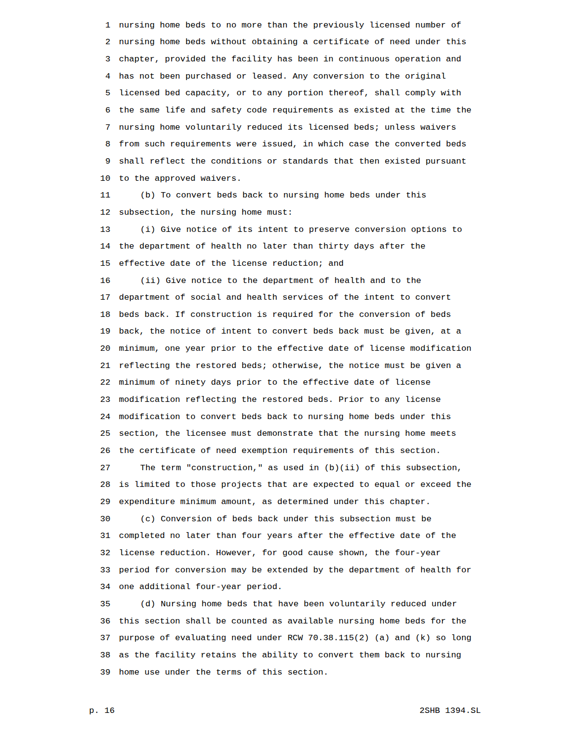nursing home beds to no more than the previously licensed number of
nursing home beds without obtaining a certificate of need under this
chapter, provided the facility has been in continuous operation and
has not been purchased or leased. Any conversion to the original
licensed bed capacity, or to any portion thereof, shall comply with
the same life and safety code requirements as existed at the time the
nursing home voluntarily reduced its licensed beds; unless waivers
from such requirements were issued, in which case the converted beds
shall reflect the conditions or standards that then existed pursuant
to the approved waivers.
(b) To convert beds back to nursing home beds under this
subsection, the nursing home must:
(i) Give notice of its intent to preserve conversion options to
the department of health no later than thirty days after the
effective date of the license reduction; and
(ii) Give notice to the department of health and to the
department of social and health services of the intent to convert
beds back. If construction is required for the conversion of beds
back, the notice of intent to convert beds back must be given, at a
minimum, one year prior to the effective date of license modification
reflecting the restored beds; otherwise, the notice must be given a
minimum of ninety days prior to the effective date of license
modification reflecting the restored beds. Prior to any license
modification to convert beds back to nursing home beds under this
section, the licensee must demonstrate that the nursing home meets
the certificate of need exemption requirements of this section.
The term "construction," as used in (b)(ii) of this subsection,
is limited to those projects that are expected to equal or exceed the
expenditure minimum amount, as determined under this chapter.
(c) Conversion of beds back under this subsection must be
completed no later than four years after the effective date of the
license reduction. However, for good cause shown, the four-year
period for conversion may be extended by the department of health for
one additional four-year period.
(d) Nursing home beds that have been voluntarily reduced under
this section shall be counted as available nursing home beds for the
purpose of evaluating need under RCW 70.38.115(2) (a) and (k) so long
as the facility retains the ability to convert them back to nursing
home use under the terms of this section.
p. 16 2SHB 1394.SL